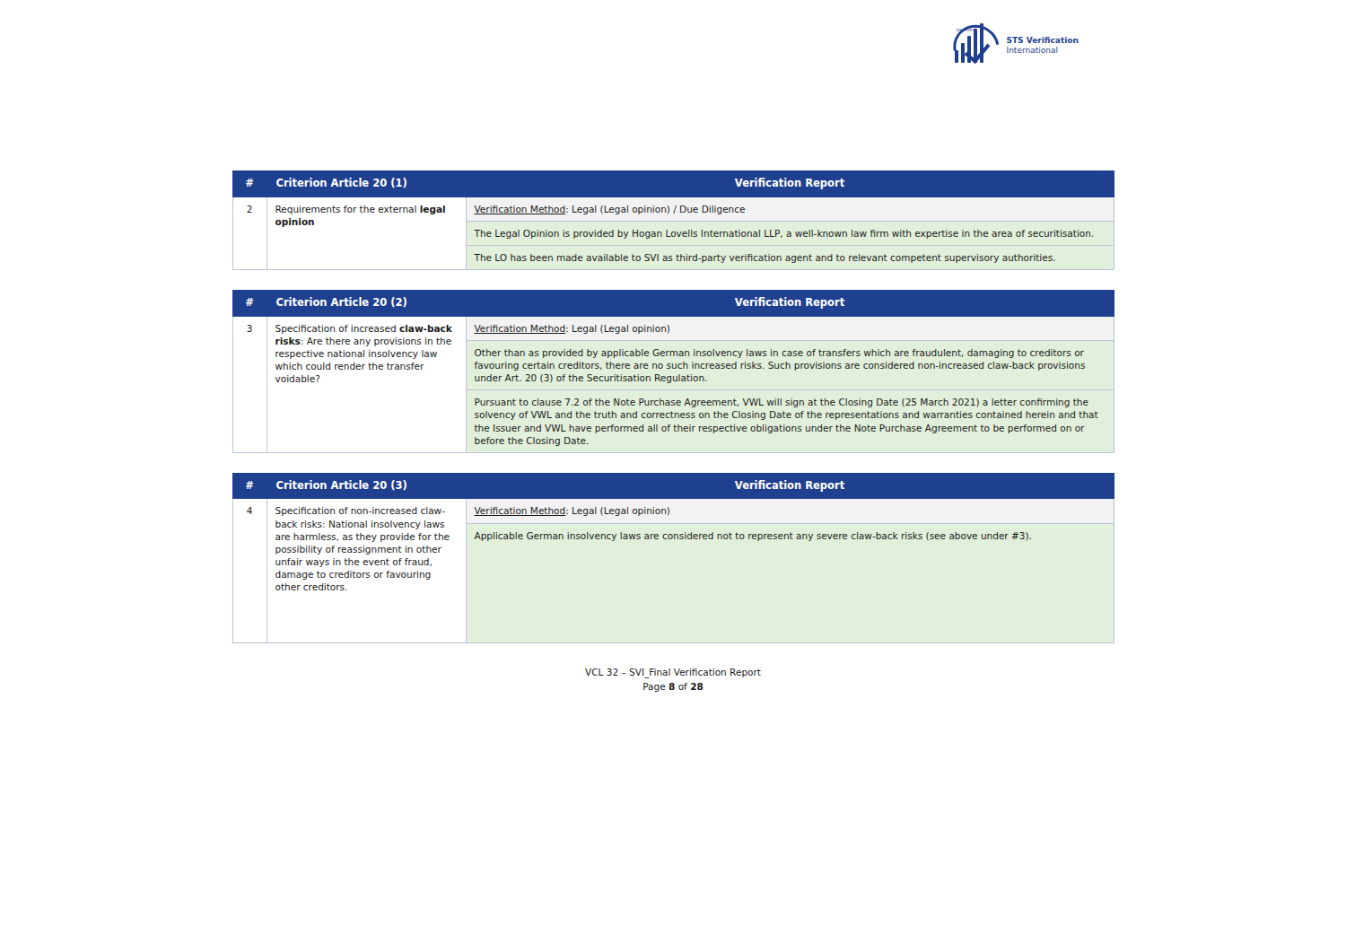verified
STS Verification
International
| # | Criterion Article 20 (1) | Verification Report |
| --- | --- | --- |
| 2 | Requirements for the external legal opinion | Verification Method : Legal (Legal opinion) / Due Diligence |
| The Legal Opinion is provided by Hogan Lovells International LLP, a well-known law firm with expertise in the area of securitisation. |
| The LO has been made available to SVI as third-party verification agent and to relevant competent supervisory authorities. |
| # | Criterion Article 20 (2) | Verification Report |
| --- | --- | --- |
| 3 | Specification of increased claw-back risks : Are there any provisions in the respective national insolvency law which could render the transfer voidable? | Verification Method : Legal (Legal opinion) |
| Other than as provided by applicable German insolvency laws in case of transfers which are fraudulent, damaging to creditors or favouring certain creditors, there are no such increased risks. Such provisions are considered non-increased claw-back provisions under Art. 20 (3) of the Securitisation Regulation. |
| Pursuant to clause 7.2 of the Note Purchase Agreement, VWL will sign at the Closing Date (25 March 2021) a letter confirming the solvency of VWL and the truth and correctness on the Closing Date of the representations and warranties contained herein and that the Issuer and VWL have performed all of their respective obligations under the Note Purchase Agreement to be performed on or before the Closing Date. |
| # | Criterion Article 20 (3) | Verification Report |
| --- | --- | --- |
| 4 | Specification of non-increased claw-back risks: National insolvency laws are harmless, as they provide for the possibility of reassignment in other unfair ways in the event of fraud, damage to creditors or favouring other creditors. | Verification Method : Legal (Legal opinion) |
| Applicable German insolvency laws are considered not to represent any severe claw-back risks (see above under #3). |
VCL 32 – SVI_Final Verification Report
Page 8 of 28